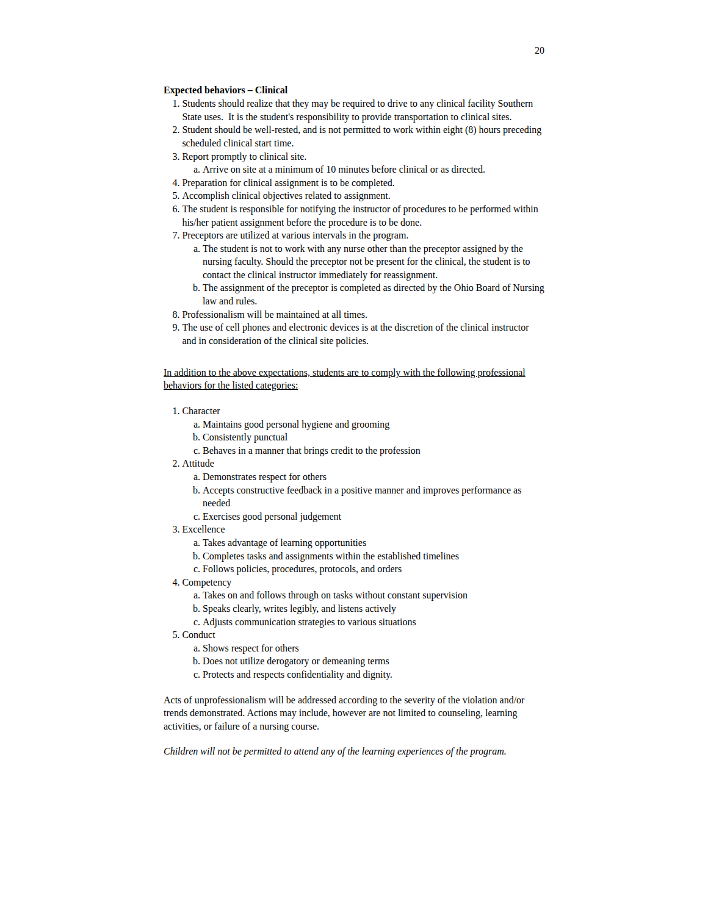20
Expected behaviors – Clinical
Students should realize that they may be required to drive to any clinical facility Southern State uses. It is the student's responsibility to provide transportation to clinical sites.
Student should be well-rested, and is not permitted to work within eight (8) hours preceding scheduled clinical start time.
Report promptly to clinical site.
Arrive on site at a minimum of 10 minutes before clinical or as directed.
Preparation for clinical assignment is to be completed.
Accomplish clinical objectives related to assignment.
The student is responsible for notifying the instructor of procedures to be performed within his/her patient assignment before the procedure is to be done.
Preceptors are utilized at various intervals in the program.
The student is not to work with any nurse other than the preceptor assigned by the nursing faculty. Should the preceptor not be present for the clinical, the student is to contact the clinical instructor immediately for reassignment.
The assignment of the preceptor is completed as directed by the Ohio Board of Nursing law and rules.
Professionalism will be maintained at all times.
The use of cell phones and electronic devices is at the discretion of the clinical instructor and in consideration of the clinical site policies.
In addition to the above expectations, students are to comply with the following professional behaviors for the listed categories:
Character
Maintains good personal hygiene and grooming
Consistently punctual
Behaves in a manner that brings credit to the profession
Attitude
Demonstrates respect for others
Accepts constructive feedback in a positive manner and improves performance as needed
Exercises good personal judgement
Excellence
Takes advantage of learning opportunities
Completes tasks and assignments within the established timelines
Follows policies, procedures, protocols, and orders
Competency
Takes on and follows through on tasks without constant supervision
Speaks clearly, writes legibly, and listens actively
Adjusts communication strategies to various situations
Conduct
Shows respect for others
Does not utilize derogatory or demeaning terms
Protects and respects confidentiality and dignity.
Acts of unprofessionalism will be addressed according to the severity of the violation and/or trends demonstrated. Actions may include, however are not limited to counseling, learning activities, or failure of a nursing course.
Children will not be permitted to attend any of the learning experiences of the program.